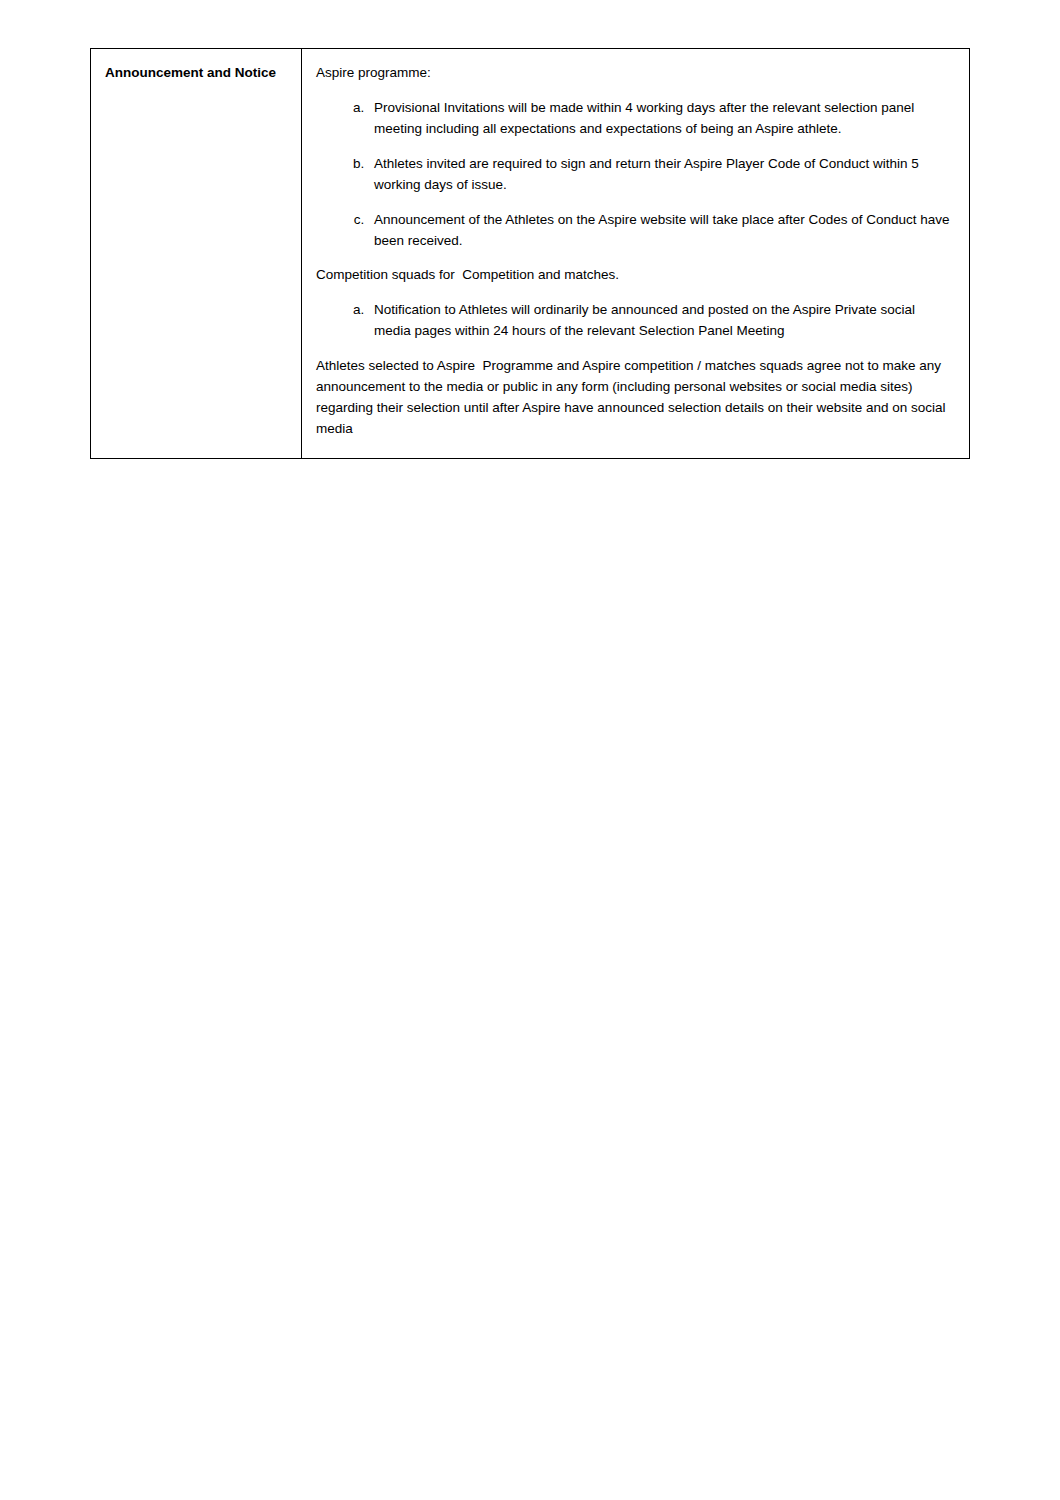| Announcement and Notice | Aspire programme: Provisional Invitations will be made within 4 working days after the relevant selection panel meeting including all expectations and expectations of being an Aspire athlete. Athletes invited are required to sign and return their Aspire Player Code of Conduct within 5 working days of issue. Announcement of the Athletes on the Aspire website will take place after Codes of Conduct have been received. Competition squads for Competition and matches. Notification to Athletes will ordinarily be announced and posted on the Aspire Private social media pages within 24 hours of the relevant Selection Panel Meeting Athletes selected to Aspire Programme and Aspire competition / matches squads agree not to make any announcement to the media or public in any form (including personal websites or social media sites) regarding their selection until after Aspire have announced selection details on their website and on social media |